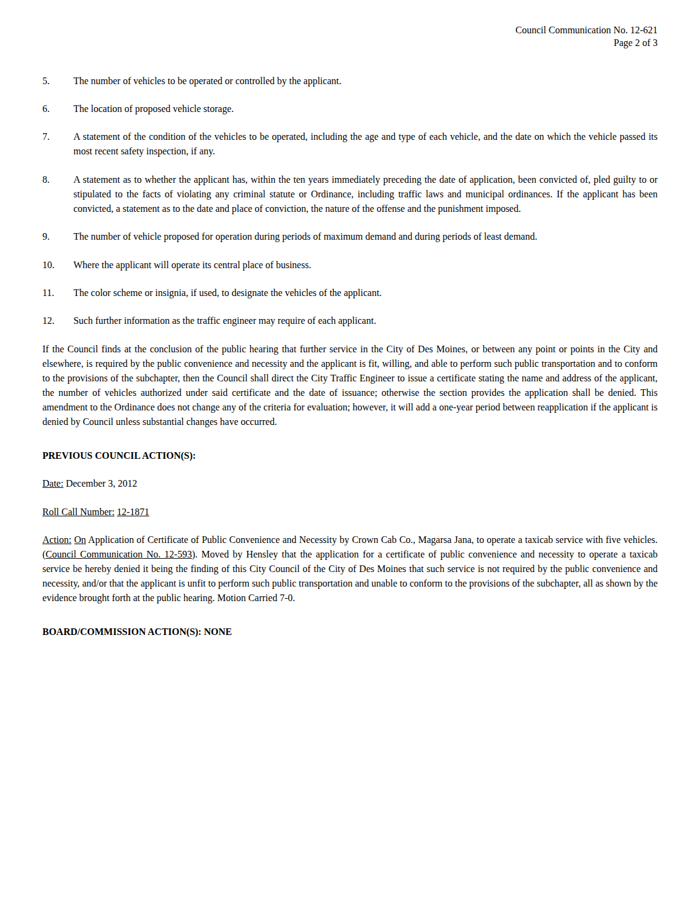Council Communication No. 12-621 Page 2 of 3
5.
The number of vehicles to be operated or controlled by the applicant.
6.
The location of proposed vehicle storage.
7.
A statement of the condition of the vehicles to be operated, including the age and type of each vehicle, and the date on which the vehicle passed its most recent safety inspection, if any.
8.
A statement as to whether the applicant has, within the ten years immediately preceding the date of application, been convicted of, pled guilty to or stipulated to the facts of violating any criminal statute or Ordinance, including traffic laws and municipal ordinances. If the applicant has been convicted, a statement as to the date and place of conviction, the nature of the offense and the punishment imposed.
9.
The number of vehicle proposed for operation during periods of maximum demand and during periods of least demand.
10.
Where the applicant will operate its central place of business.
11.
The color scheme or insignia, if used, to designate the vehicles of the applicant.
12.
Such further information as the traffic engineer may require of each applicant.
If the Council finds at the conclusion of the public hearing that further service in the City of Des Moines, or between any point or points in the City and elsewhere, is required by the public convenience and necessity and the applicant is fit, willing, and able to perform such public transportation and to conform to the provisions of the subchapter, then the Council shall direct the City Traffic Engineer to issue a certificate stating the name and address of the applicant, the number of vehicles authorized under said certificate and the date of issuance; otherwise the section provides the application shall be denied. This amendment to the Ordinance does not change any of the criteria for evaluation; however, it will add a one-year period between reapplication if the applicant is denied by Council unless substantial changes have occurred.
PREVIOUS COUNCIL ACTION(S):
Date: December 3, 2012
Roll Call Number: 12-1871
Action: On Application of Certificate of Public Convenience and Necessity by Crown Cab Co., Magarsa Jana, to operate a taxicab service with five vehicles. (Council Communication No. 12-593). Moved by Hensley that the application for a certificate of public convenience and necessity to operate a taxicab service be hereby denied it being the finding of this City Council of the City of Des Moines that such service is not required by the public convenience and necessity, and/or that the applicant is unfit to perform such public transportation and unable to conform to the provisions of the subchapter, all as shown by the evidence brought forth at the public hearing. Motion Carried 7-0.
BOARD/COMMISSION ACTION(S): NONE